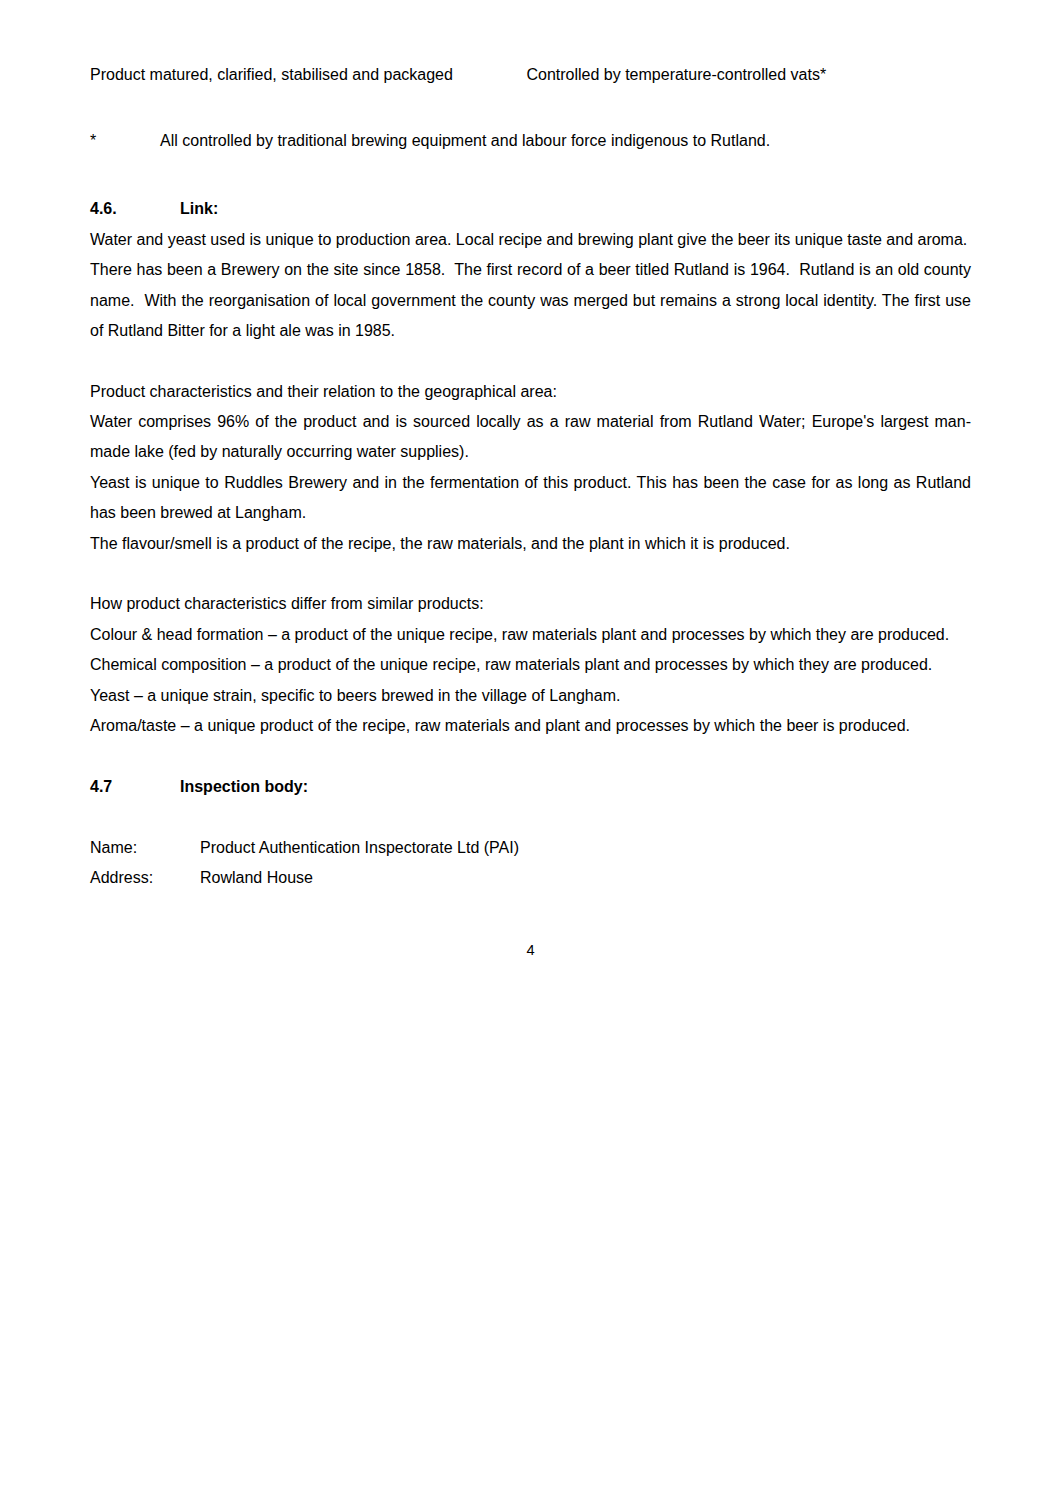Product matured, clarified, stabilised and packaged
Controlled by temperature-controlled vats*
*
All controlled by traditional brewing equipment and labour force indigenous to Rutland.
4.6. Link:
Water and yeast used is unique to production area. Local recipe and brewing plant give the beer its unique taste and aroma.
There has been a Brewery on the site since 1858. The first record of a beer titled Rutland is 1964. Rutland is an old county name. With the reorganisation of local government the county was merged but remains a strong local identity. The first use of Rutland Bitter for a light ale was in 1985.
Product characteristics and their relation to the geographical area:
Water comprises 96% of the product and is sourced locally as a raw material from Rutland Water; Europe's largest man-made lake (fed by naturally occurring water supplies).
Yeast is unique to Ruddles Brewery and in the fermentation of this product. This has been the case for as long as Rutland has been brewed at Langham.
The flavour/smell is a product of the recipe, the raw materials, and the plant in which it is produced.
How product characteristics differ from similar products:
Colour & head formation – a product of the unique recipe, raw materials plant and processes by which they are produced.
Chemical composition – a product of the unique recipe, raw materials plant and processes by which they are produced.
Yeast – a unique strain, specific to beers brewed in the village of Langham.
Aroma/taste – a unique product of the recipe, raw materials and plant and processes by which the beer is produced.
4.7 Inspection body:
Name:
Product Authentication Inspectorate Ltd (PAI)
Address:
Rowland House
4